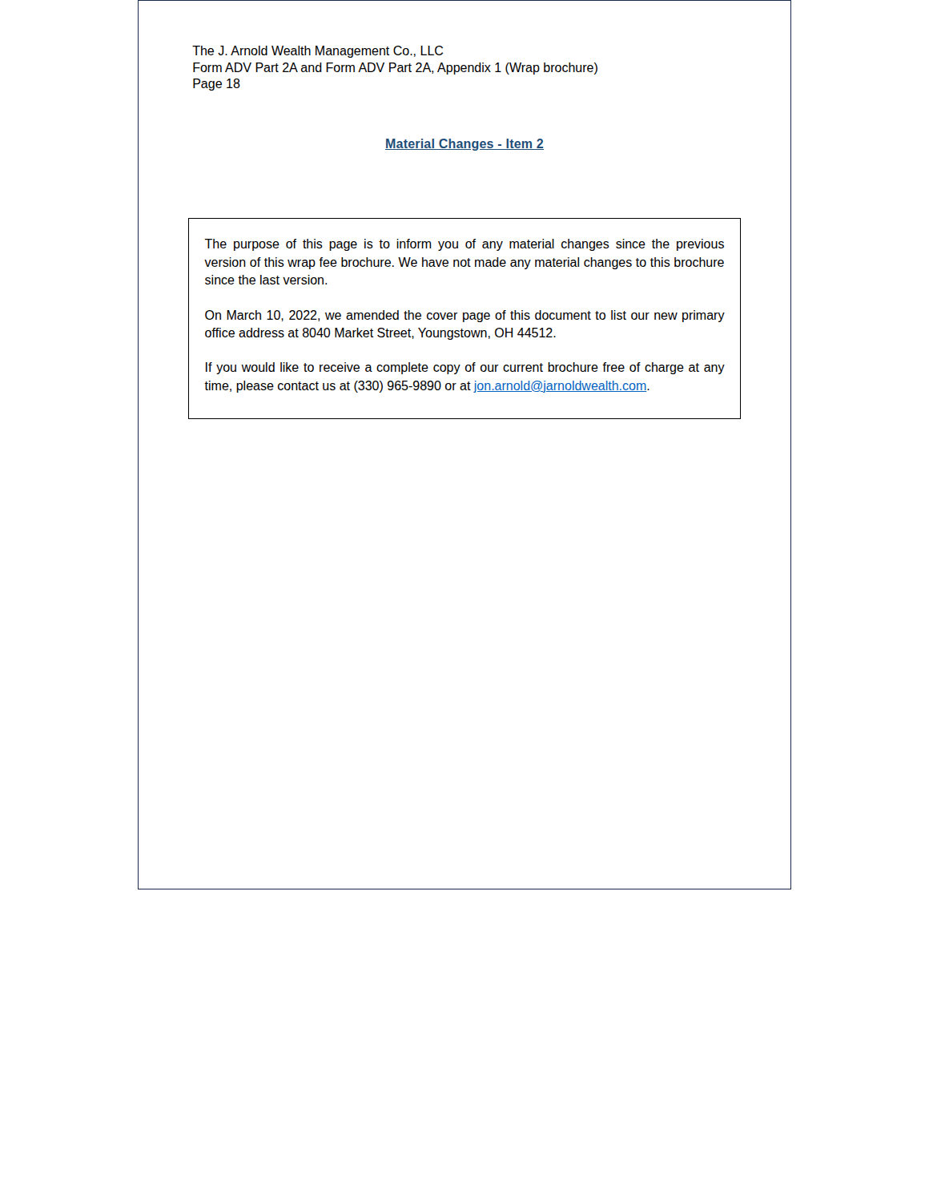The J. Arnold Wealth Management Co., LLC
Form ADV Part 2A and Form ADV Part 2A, Appendix 1 (Wrap brochure)
Page 18
Material Changes - Item 2
The purpose of this page is to inform you of any material changes since the previous version of this wrap fee brochure. We have not made any material changes to this brochure since the last version.
On March 10, 2022, we amended the cover page of this document to list our new primary office address at 8040 Market Street, Youngstown, OH 44512.
If you would like to receive a complete copy of our current brochure free of charge at any time, please contact us at (330) 965-9890 or at jon.arnold@jarnoldwealth.com.